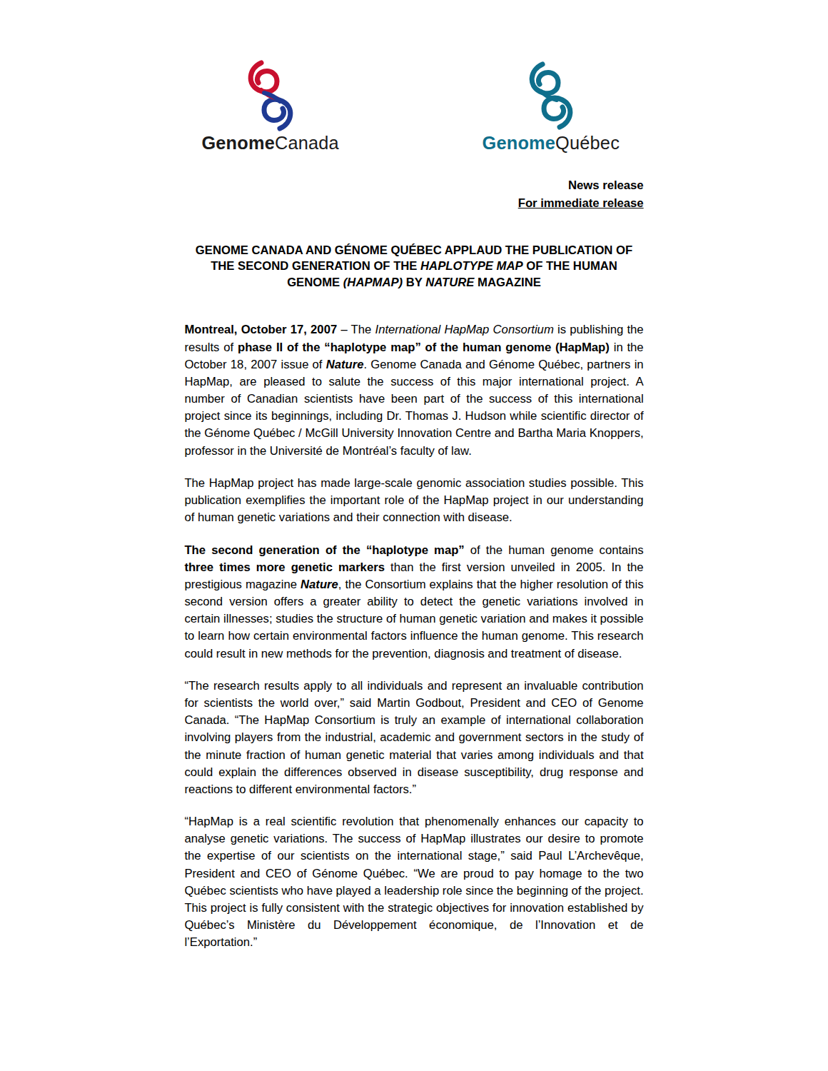Genome Canada
Genome Québec
News release
For immediate release
Genome Canada and Génome Québec applaud the publication of the second generation of the Haplotype Map of the human genome (HapMap) by Nature magazine
Montreal, October 17, 2007 – The International HapMap Consortium is publishing the results of phase II of the “haplotype map” of the human genome (HapMap) in the October 18, 2007 issue of Nature. Genome Canada and Génome Québec, partners in HapMap, are pleased to salute the success of this major international project. A number of Canadian scientists have been part of the success of this international project since its beginnings, including Dr. Thomas J. Hudson while scientific director of the Génome Québec / McGill University Innovation Centre and Bartha Maria Knoppers, professor in the Université de Montréal’s faculty of law.
The HapMap project has made large-scale genomic association studies possible. This publication exemplifies the important role of the HapMap project in our understanding of human genetic variations and their connection with disease.
The second generation of the “haplotype map” of the human genome contains three times more genetic markers than the first version unveiled in 2005. In the prestigious magazine Nature, the Consortium explains that the higher resolution of this second version offers a greater ability to detect the genetic variations involved in certain illnesses; studies the structure of human genetic variation and makes it possible to learn how certain environmental factors influence the human genome. This research could result in new methods for the prevention, diagnosis and treatment of disease.
“The research results apply to all individuals and represent an invaluable contribution for scientists the world over,” said Martin Godbout, President and CEO of Genome Canada. “The HapMap Consortium is truly an example of international collaboration involving players from the industrial, academic and government sectors in the study of the minute fraction of human genetic material that varies among individuals and that could explain the differences observed in disease susceptibility, drug response and reactions to different environmental factors.”
“HapMap is a real scientific revolution that phenomenally enhances our capacity to analyse genetic variations. The success of HapMap illustrates our desire to promote the expertise of our scientists on the international stage,” said Paul L’Archevêque, President and CEO of Génome Québec. “We are proud to pay homage to the two Québec scientists who have played a leadership role since the beginning of the project. This project is fully consistent with the strategic objectives for innovation established by Québec’s Ministère du Développement économique, de l’Innovation et de l’Exportation.”